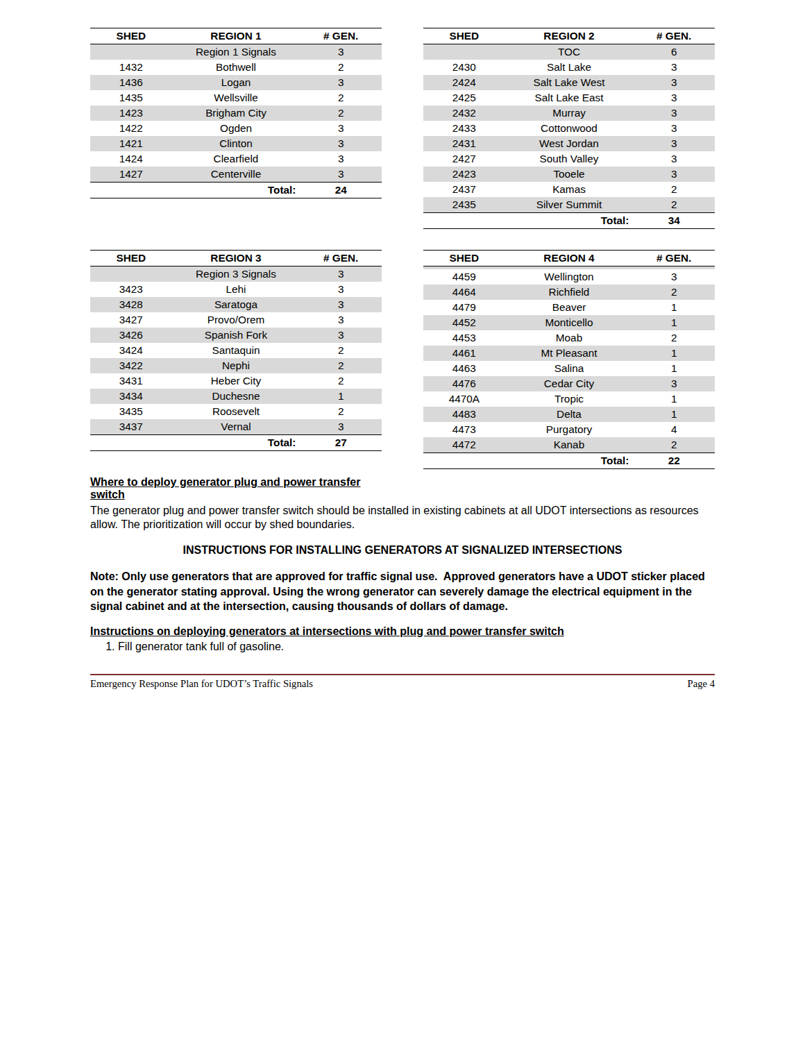| SHED | REGION 1 | # GEN. |
| --- | --- | --- |
| | Region 1 Signals | 3 |
| 1432 | Bothwell | 2 |
| 1436 | Logan | 3 |
| 1435 | Wellsville | 2 |
| 1423 | Brigham City | 2 |
| 1422 | Ogden | 3 |
| 1421 | Clinton | 3 |
| 1424 | Clearfield | 3 |
| 1427 | Centerville | 3 |
| | Total: | 24 |
| SHED | REGION 2 | # GEN. |
| --- | --- | --- |
| | TOC | 6 |
| 2430 | Salt Lake | 3 |
| 2424 | Salt Lake West | 3 |
| 2425 | Salt Lake East | 3 |
| 2432 | Murray | 3 |
| 2433 | Cottonwood | 3 |
| 2431 | West Jordan | 3 |
| 2427 | South Valley | 3 |
| 2423 | Tooele | 3 |
| 2437 | Kamas | 2 |
| 2435 | Silver Summit | 2 |
| | Total: | 34 |
| SHED | REGION 3 | # GEN. |
| --- | --- | --- |
| | Region 3 Signals | 3 |
| 3423 | Lehi | 3 |
| 3428 | Saratoga | 3 |
| 3427 | Provo/Orem | 3 |
| 3426 | Spanish Fork | 3 |
| 3424 | Santaquin | 2 |
| 3422 | Nephi | 2 |
| 3431 | Heber City | 2 |
| 3434 | Duchesne | 1 |
| 3435 | Roosevelt | 2 |
| 3437 | Vernal | 3 |
| | Total: | 27 |
| SHED | REGION 4 | # GEN. |
| --- | --- | --- |
| 4459 | Wellington | 3 |
| 4464 | Richfield | 2 |
| 4479 | Beaver | 1 |
| 4452 | Monticello | 1 |
| 4453 | Moab | 2 |
| 4461 | Mt Pleasant | 1 |
| 4463 | Salina | 1 |
| 4476 | Cedar City | 3 |
| 4470A | Tropic | 1 |
| 4483 | Delta | 1 |
| 4473 | Purgatory | 4 |
| 4472 | Kanab | 2 |
| | Total: | 22 |
Where to deploy generator plug and power transfer switch
The generator plug and power transfer switch should be installed in existing cabinets at all UDOT intersections as resources allow. The prioritization will occur by shed boundaries.
INSTRUCTIONS FOR INSTALLING GENERATORS AT SIGNALIZED INTERSECTIONS
Note: Only use generators that are approved for traffic signal use. Approved generators have a UDOT sticker placed on the generator stating approval. Using the wrong generator can severely damage the electrical equipment in the signal cabinet and at the intersection, causing thousands of dollars of damage.
Instructions on deploying generators at intersections with plug and power transfer switch
Fill generator tank full of gasoline.
Emergency Response Plan for UDOT’s Traffic Signals Page 4